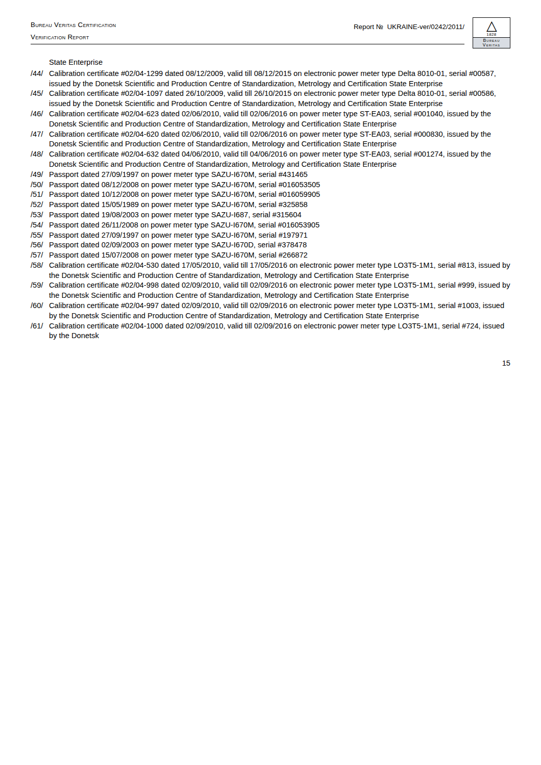Bureau Veritas Certification
Report № UKRAINE-ver/0242/2011/
△ 1828
Bureau
Veritas
Verification Report
State Enterprise
/44/
Calibration certificate #02/04-1299 dated 08/12/2009, valid till 08/12/2015 on electronic power meter type Delta 8010-01, serial #00587, issued by the Donetsk Scientific and Production Centre of Standardization, Metrology and Certification State Enterprise
/45/
Calibration certificate #02/04-1097 dated 26/10/2009, valid till 26/10/2015 on electronic power meter type Delta 8010-01, serial #00586, issued by the Donetsk Scientific and Production Centre of Standardization, Metrology and Certification State Enterprise
/46/
Calibration certificate #02/04-623 dated 02/06/2010, valid till 02/06/2016 on power meter type ST-EA03, serial #001040, issued by the Donetsk Scientific and Production Centre of Standardization, Metrology and Certification State Enterprise
/47/
Calibration certificate #02/04-620 dated 02/06/2010, valid till 02/06/2016 on power meter type ST-EA03, serial #000830, issued by the Donetsk Scientific and Production Centre of Standardization, Metrology and Certification State Enterprise
/48/
Calibration certificate #02/04-632 dated 04/06/2010, valid till 04/06/2016 on power meter type ST-EA03, serial #001274, issued by the Donetsk Scientific and Production Centre of Standardization, Metrology and Certification State Enterprise
/49/
Passport dated 27/09/1997 on power meter type SAZU-I670M, serial #431465
/50/
Passport dated 08/12/2008 on power meter type SAZU-I670M, serial #016053505
/51/
Passport dated 10/12/2008 on power meter type SAZU-I670M, serial #016059905
/52/
Passport dated 15/05/1989 on power meter type SAZU-I670M, serial #325858
/53/
Passport dated 19/08/2003 on power meter type SAZU-I687, serial #315604
/54/
Passport dated 26/11/2008 on power meter type SAZU-I670M, serial #016053905
/55/
Passport dated 27/09/1997 on power meter type SAZU-I670M, serial #197971
/56/
Passport dated 02/09/2003 on power meter type SAZU-I670D, serial #378478
/57/
Passport dated 15/07/2008 on power meter type SAZU-I670M, serial #266872
/58/
Calibration certificate #02/04-530 dated 17/05/2010, valid till 17/05/2016 on electronic power meter type LO3T5-1M1, serial #813, issued by the Donetsk Scientific and Production Centre of Standardization, Metrology and Certification State Enterprise
/59/
Calibration certificate #02/04-998 dated 02/09/2010, valid till 02/09/2016 on electronic power meter type LO3T5-1M1, serial #999, issued by the Donetsk Scientific and Production Centre of Standardization, Metrology and Certification State Enterprise
/60/
Calibration certificate #02/04-997 dated 02/09/2010, valid till 02/09/2016 on electronic power meter type LO3T5-1M1, serial #1003, issued by the Donetsk Scientific and Production Centre of Standardization, Metrology and Certification State Enterprise
/61/
Calibration certificate #02/04-1000 dated 02/09/2010, valid till 02/09/2016 on electronic power meter type LO3T5-1M1, serial #724, issued by the Donetsk
15